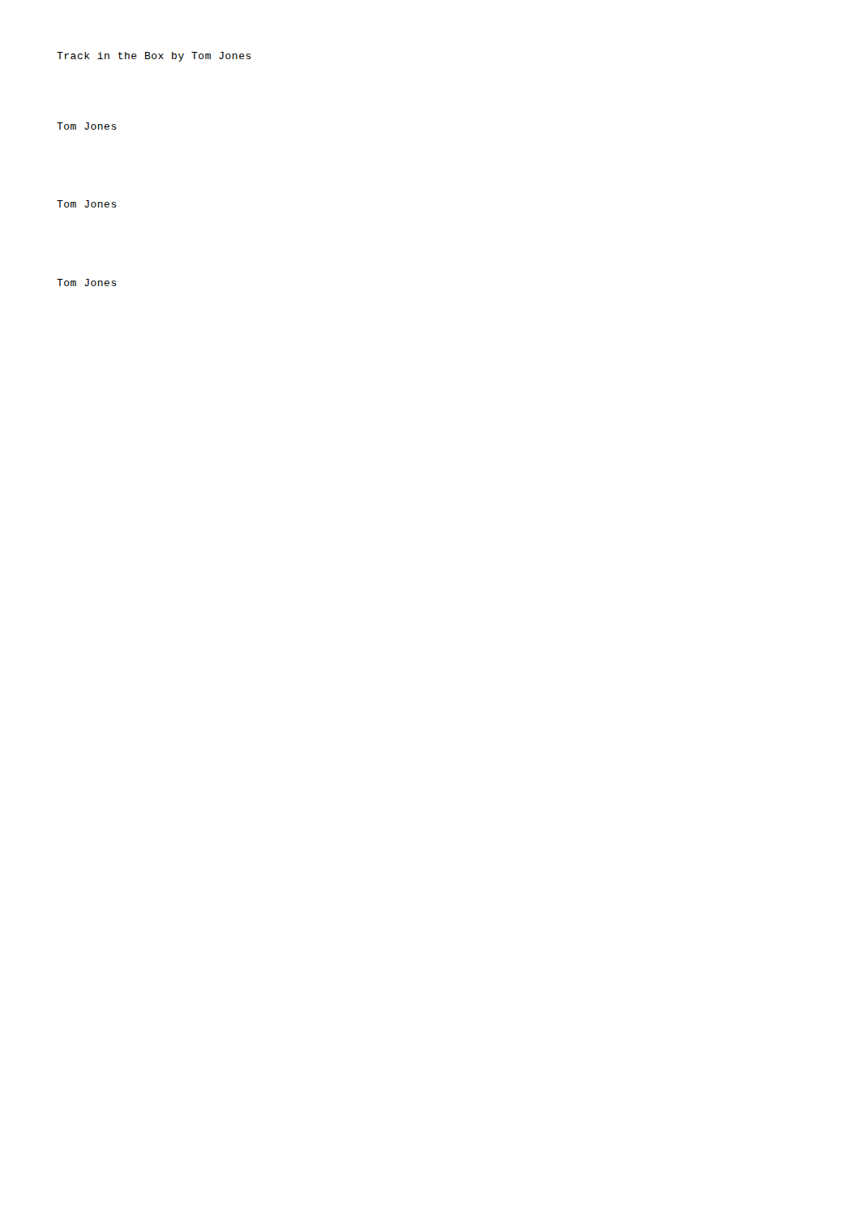Track in the Box by Tom Jones
Tom Jones
Tom Jones
Tom Jones